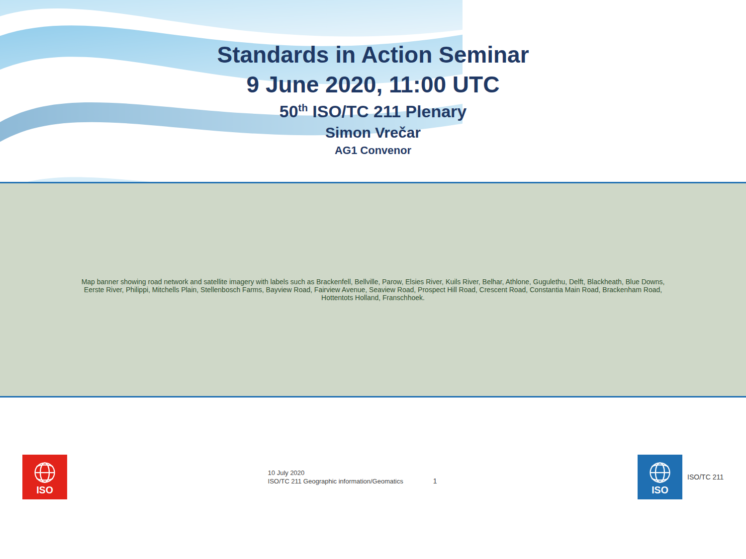Standards in Action Seminar
9 June 2020, 11:00 UTC
50th ISO/TC 211 Plenary
Simon Vrečar
AG1 Convenor
Map banner showing road network and satellite imagery with labels such as Brackenfell, Bellville, Parow, Elsies River, Kuils River, Belhar, Athlone, Gugulethu, Delft, Blackheath, Blue Downs, Eerste River, Philippi, Mitchells Plain, Stellenbosch Farms, Bayview Road, Fairview Avenue, Seaview Road, Prospect Hill Road, Crescent Road, Constantia Main Road, Brackenham Road, Hottentots Holland, Franschhoek.
ISO
10 July 2020
ISO/TC 211 Geographic information/Geomatics
1
ISO
ISO/TC 211